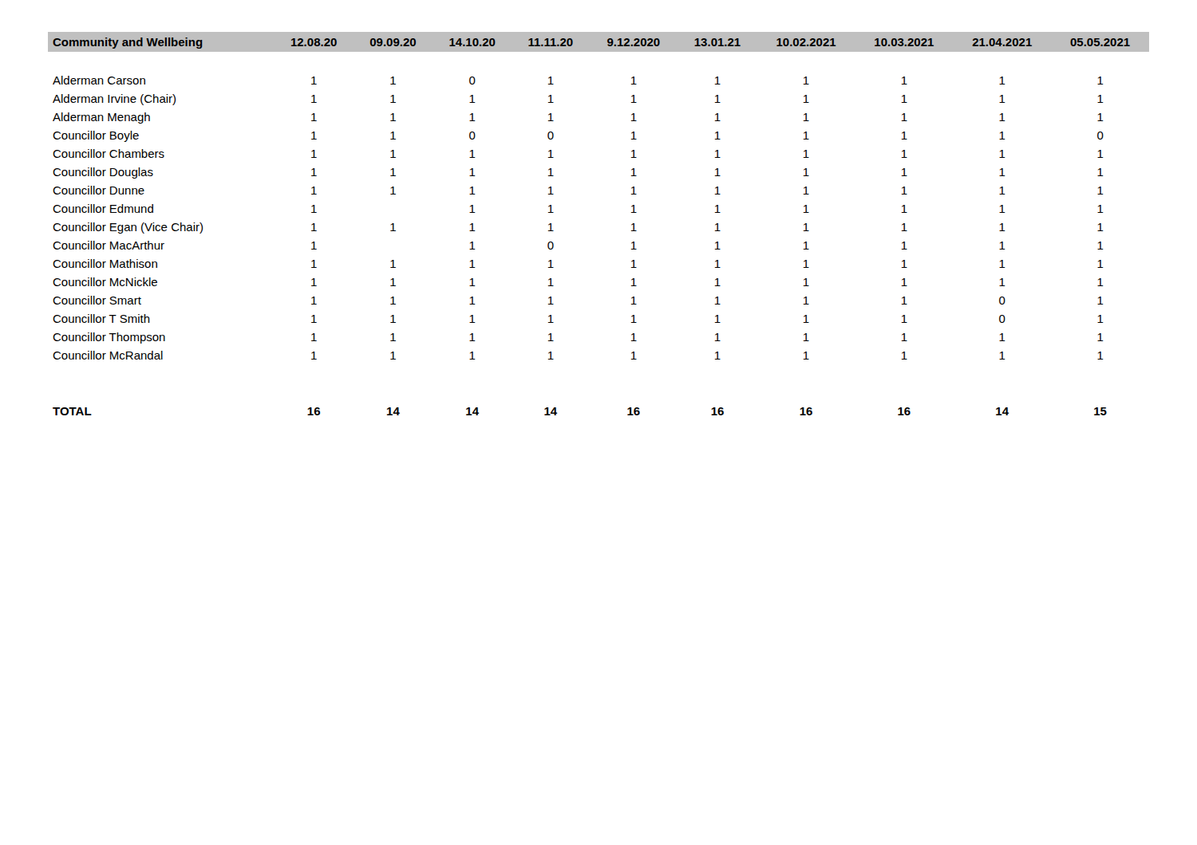| Community and Wellbeing | 12.08.20 | 09.09.20 | 14.10.20 | 11.11.20 | 9.12.2020 | 13.01.21 | 10.02.2021 | 10.03.2021 | 21.04.2021 | 05.05.2021 |
| --- | --- | --- | --- | --- | --- | --- | --- | --- | --- | --- |
| Alderman Carson | 1 | 1 | 0 | 1 | 1 | 1 | 1 | 1 | 1 | 1 |
| Alderman Irvine (Chair) | 1 | 1 | 1 | 1 | 1 | 1 | 1 | 1 | 1 | 1 |
| Alderman Menagh | 1 | 1 | 1 | 1 | 1 | 1 | 1 | 1 | 1 | 1 |
| Councillor Boyle | 1 | 1 | 0 | 0 | 1 | 1 | 1 | 1 | 1 | 0 |
| Councillor Chambers | 1 | 1 | 1 | 1 | 1 | 1 | 1 | 1 | 1 | 1 |
| Councillor Douglas | 1 | 1 | 1 | 1 | 1 | 1 | 1 | 1 | 1 | 1 |
| Councillor Dunne | 1 | 1 | 1 | 1 | 1 | 1 | 1 | 1 | 1 | 1 |
| Councillor Edmund | 1 | | 1 | 1 | 1 | 1 | 1 | 1 | 1 | 1 |
| Councillor Egan (Vice Chair) | 1 | 1 | 1 | 1 | 1 | 1 | 1 | 1 | 1 | 1 |
| Councillor MacArthur | 1 | | 1 | 0 | 1 | 1 | 1 | 1 | 1 | 1 |
| Councillor Mathison | 1 | 1 | 1 | 1 | 1 | 1 | 1 | 1 | 1 | 1 |
| Councillor McNickle | 1 | 1 | 1 | 1 | 1 | 1 | 1 | 1 | 1 | 1 |
| Councillor Smart | 1 | 1 | 1 | 1 | 1 | 1 | 1 | 1 | 0 | 1 |
| Councillor T Smith | 1 | 1 | 1 | 1 | 1 | 1 | 1 | 1 | 0 | 1 |
| Councillor Thompson | 1 | 1 | 1 | 1 | 1 | 1 | 1 | 1 | 1 | 1 |
| Councillor McRandal | 1 | 1 | 1 | 1 | 1 | 1 | 1 | 1 | 1 | 1 |
| TOTAL | 16 | 14 | 14 | 14 | 16 | 16 | 16 | 16 | 14 | 15 |